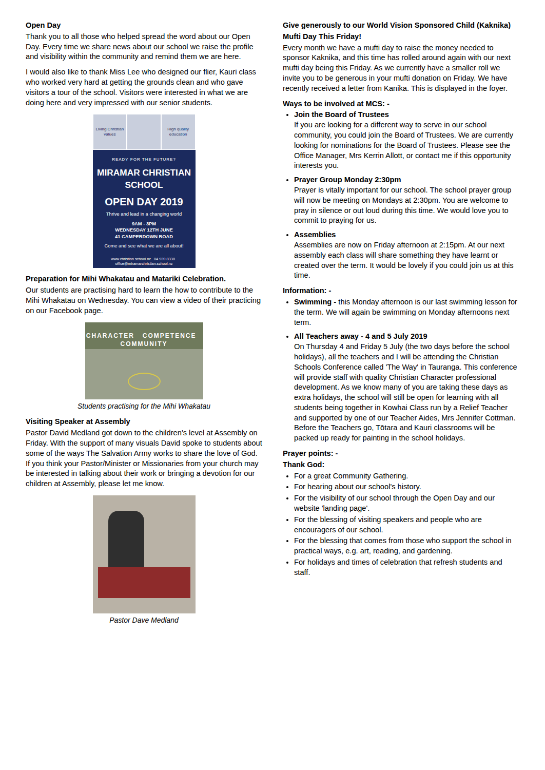Open Day
Thank you to all those who helped spread the word about our Open Day. Every time we share news about our school we raise the profile and visibility within the community and remind them we are here.
I would also like to thank Miss Lee who designed our flier, Kauri class who worked very hard at getting the grounds clean and who gave visitors a tour of the school. Visitors were interested in what we are doing here and very impressed with our senior students.
Living Christian values
High quality education
READY FOR THE FUTURE?
MIRAMAR CHRISTIAN SCHOOL
OPEN DAY 2019
Thrive and lead in a changing world
9AM - 3PM
WEDNESDAY 12TH JUNE
41 CAMPERDOWN ROAD
Come and see what we are all about!
Bringing out the best in your child
Preparing students for the future
www.christian.school.nz 04 939 8338 office@miramarchristian.school.nz
Preparation for Mihi Whakatau and Matariki Celebration.
Our students are practising hard to learn the how to contribute to the Mihi Whakatau on Wednesday. You can view a video of their practicing on our Facebook page.
CHARACTER COMPETENCE COMMUNITY
Students practising for the Mihi Whakatau
Visiting Speaker at Assembly
Pastor David Medland got down to the children's level at Assembly on Friday. With the support of many visuals David spoke to students about some of the ways The Salvation Army works to share the love of God. If you think your Pastor/Minister or Missionaries from your church may be interested in talking about their work or bringing a devotion for our children at Assembly, please let me know.
Pastor Dave Medland
Give generously to our World Vision Sponsored Child (Kaknika)
Mufti Day This Friday!
Every month we have a mufti day to raise the money needed to sponsor Kaknika, and this time has rolled around again with our next mufti day being this Friday. As we currently have a smaller roll we invite you to be generous in your mufti donation on Friday. We have recently received a letter from Kanika. This is displayed in the foyer.
Ways to be involved at MCS: -
Join the Board of Trustees
If you are looking for a different way to serve in our school community, you could join the Board of Trustees. We are currently looking for nominations for the Board of Trustees. Please see the Office Manager, Mrs Kerrin Allott, or contact me if this opportunity interests you.
Prayer Group Monday 2:30pm
Prayer is vitally important for our school. The school prayer group will now be meeting on Mondays at 2:30pm. You are welcome to pray in silence or out loud during this time. We would love you to commit to praying for us.
Assemblies
Assemblies are now on Friday afternoon at 2:15pm. At our next assembly each class will share something they have learnt or created over the term. It would be lovely if you could join us at this time.
Information: -
Swimming - this Monday afternoon is our last swimming lesson for the term. We will again be swimming on Monday afternoons next term.
All Teachers away - 4 and 5 July 2019
On Thursday 4 and Friday 5 July (the two days before the school holidays), all the teachers and I will be attending the Christian Schools Conference called 'The Way' in Tauranga. This conference will provide staff with quality Christian Character professional development. As we know many of you are taking these days as extra holidays, the school will still be open for learning with all students being together in Kowhai Class run by a Relief Teacher and supported by one of our Teacher Aides, Mrs Jennifer Cottman. Before the Teachers go, Tōtara and Kauri classrooms will be packed up ready for painting in the school holidays.
Prayer points: -
Thank God:
For a great Community Gathering.
For hearing about our school's history.
For the visibility of our school through the Open Day and our website 'landing page'.
For the blessing of visiting speakers and people who are encouragers of our school.
For the blessing that comes from those who support the school in practical ways, e.g. art, reading, and gardening.
For holidays and times of celebration that refresh students and staff.